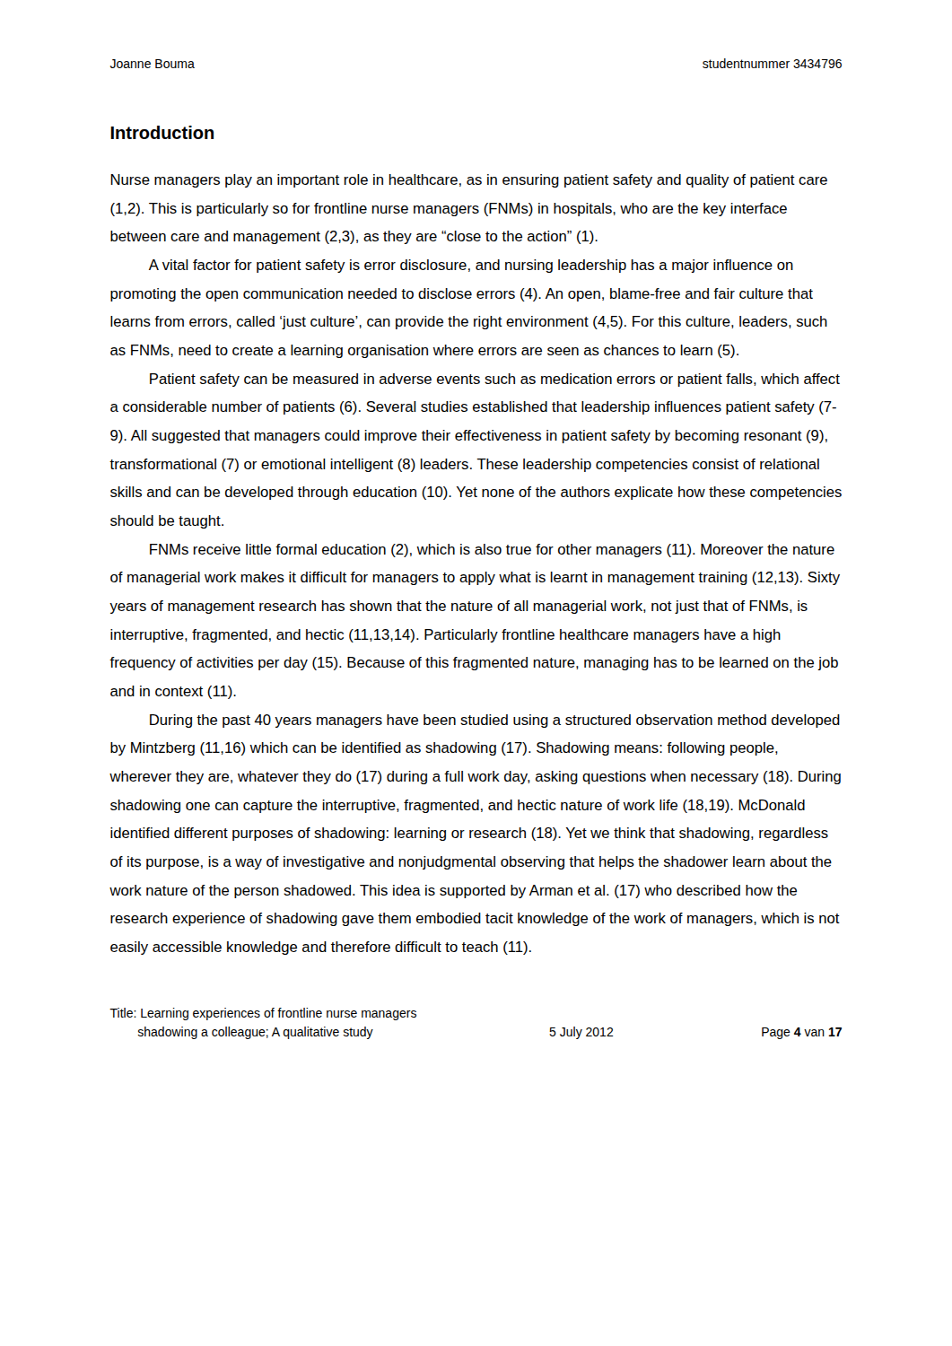Joanne Bouma studentnummer 3434796
Introduction
Nurse managers play an important role in healthcare, as in ensuring patient safety and quality of patient care (1,2). This is particularly so for frontline nurse managers (FNMs) in hospitals, who are the key interface between care and management (2,3), as they are “close to the action” (1).
A vital factor for patient safety is error disclosure, and nursing leadership has a major influence on promoting the open communication needed to disclose errors (4). An open, blame-free and fair culture that learns from errors, called ‘just culture’, can provide the right environment (4,5). For this culture, leaders, such as FNMs, need to create a learning organisation where errors are seen as chances to learn (5).
Patient safety can be measured in adverse events such as medication errors or patient falls, which affect a considerable number of patients (6). Several studies established that leadership influences patient safety (7-9). All suggested that managers could improve their effectiveness in patient safety by becoming resonant (9), transformational (7) or emotional intelligent (8) leaders. These leadership competencies consist of relational skills and can be developed through education (10). Yet none of the authors explicate how these competencies should be taught.
FNMs receive little formal education (2), which is also true for other managers (11). Moreover the nature of managerial work makes it difficult for managers to apply what is learnt in management training (12,13). Sixty years of management research has shown that the nature of all managerial work, not just that of FNMs, is interruptive, fragmented, and hectic (11,13,14). Particularly frontline healthcare managers have a high frequency of activities per day (15). Because of this fragmented nature, managing has to be learned on the job and in context (11).
During the past 40 years managers have been studied using a structured observation method developed by Mintzberg (11,16) which can be identified as shadowing (17). Shadowing means: following people, wherever they are, whatever they do (17) during a full work day, asking questions when necessary (18). During shadowing one can capture the interruptive, fragmented, and hectic nature of work life (18,19). McDonald identified different purposes of shadowing: learning or research (18). Yet we think that shadowing, regardless of its purpose, is a way of investigative and nonjudgmental observing that helps the shadower learn about the work nature of the person shadowed. This idea is supported by Arman et al. (17) who described how the research experience of shadowing gave them embodied tacit knowledge of the work of managers, which is not easily accessible knowledge and therefore difficult to teach (11).
Title: Learning experiences of frontline nurse managersshadowing a colleague; A qualitative study
5 July 2012
Page 4 van 17